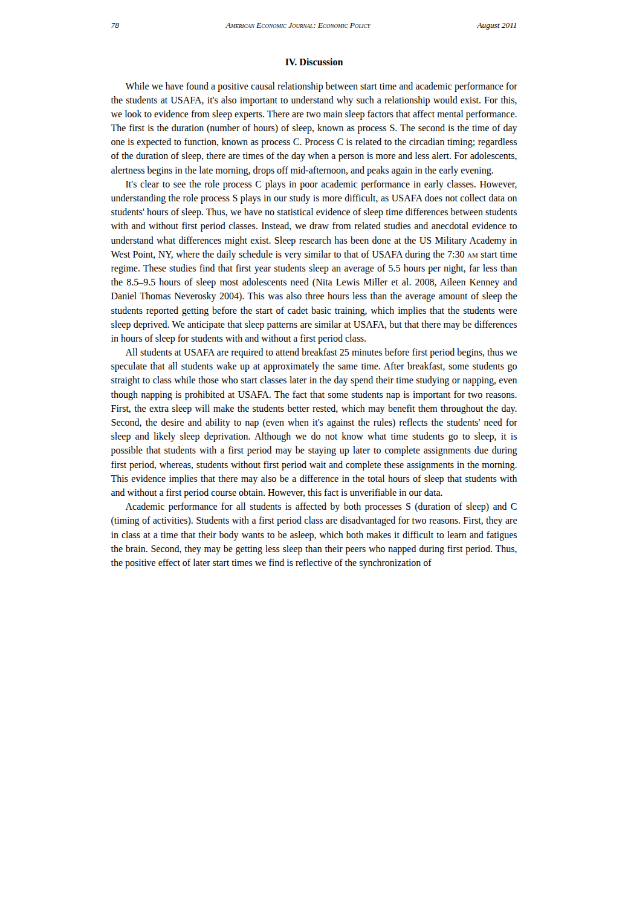78 American Economic Journal: Economic Policy August 2011
IV. Discussion
While we have found a positive causal relationship between start time and academic performance for the students at USAFA, it's also important to understand why such a relationship would exist. For this, we look to evidence from sleep experts. There are two main sleep factors that affect mental performance. The first is the duration (number of hours) of sleep, known as process S. The second is the time of day one is expected to function, known as process C. Process C is related to the circadian timing; regardless of the duration of sleep, there are times of the day when a person is more and less alert. For adolescents, alertness begins in the late morning, drops off mid-afternoon, and peaks again in the early evening.
It's clear to see the role process C plays in poor academic performance in early classes. However, understanding the role process S plays in our study is more difficult, as USAFA does not collect data on students' hours of sleep. Thus, we have no statistical evidence of sleep time differences between students with and without first period classes. Instead, we draw from related studies and anecdotal evidence to understand what differences might exist. Sleep research has been done at the US Military Academy in West Point, NY, where the daily schedule is very similar to that of USAFA during the 7:30 am start time regime. These studies find that first year students sleep an average of 5.5 hours per night, far less than the 8.5–9.5 hours of sleep most adolescents need (Nita Lewis Miller et al. 2008, Aileen Kenney and Daniel Thomas Neverosky 2004). This was also three hours less than the average amount of sleep the students reported getting before the start of cadet basic training, which implies that the students were sleep deprived. We anticipate that sleep patterns are similar at USAFA, but that there may be differences in hours of sleep for students with and without a first period class.
All students at USAFA are required to attend breakfast 25 minutes before first period begins, thus we speculate that all students wake up at approximately the same time. After breakfast, some students go straight to class while those who start classes later in the day spend their time studying or napping, even though napping is prohibited at USAFA. The fact that some students nap is important for two reasons. First, the extra sleep will make the students better rested, which may benefit them throughout the day. Second, the desire and ability to nap (even when it's against the rules) reflects the students' need for sleep and likely sleep deprivation. Although we do not know what time students go to sleep, it is possible that students with a first period may be staying up later to complete assignments due during first period, whereas, students without first period wait and complete these assignments in the morning. This evidence implies that there may also be a difference in the total hours of sleep that students with and without a first period course obtain. However, this fact is unverifiable in our data.
Academic performance for all students is affected by both processes S (duration of sleep) and C (timing of activities). Students with a first period class are disadvantaged for two reasons. First, they are in class at a time that their body wants to be asleep, which both makes it difficult to learn and fatigues the brain. Second, they may be getting less sleep than their peers who napped during first period. Thus, the positive effect of later start times we find is reflective of the synchronization of